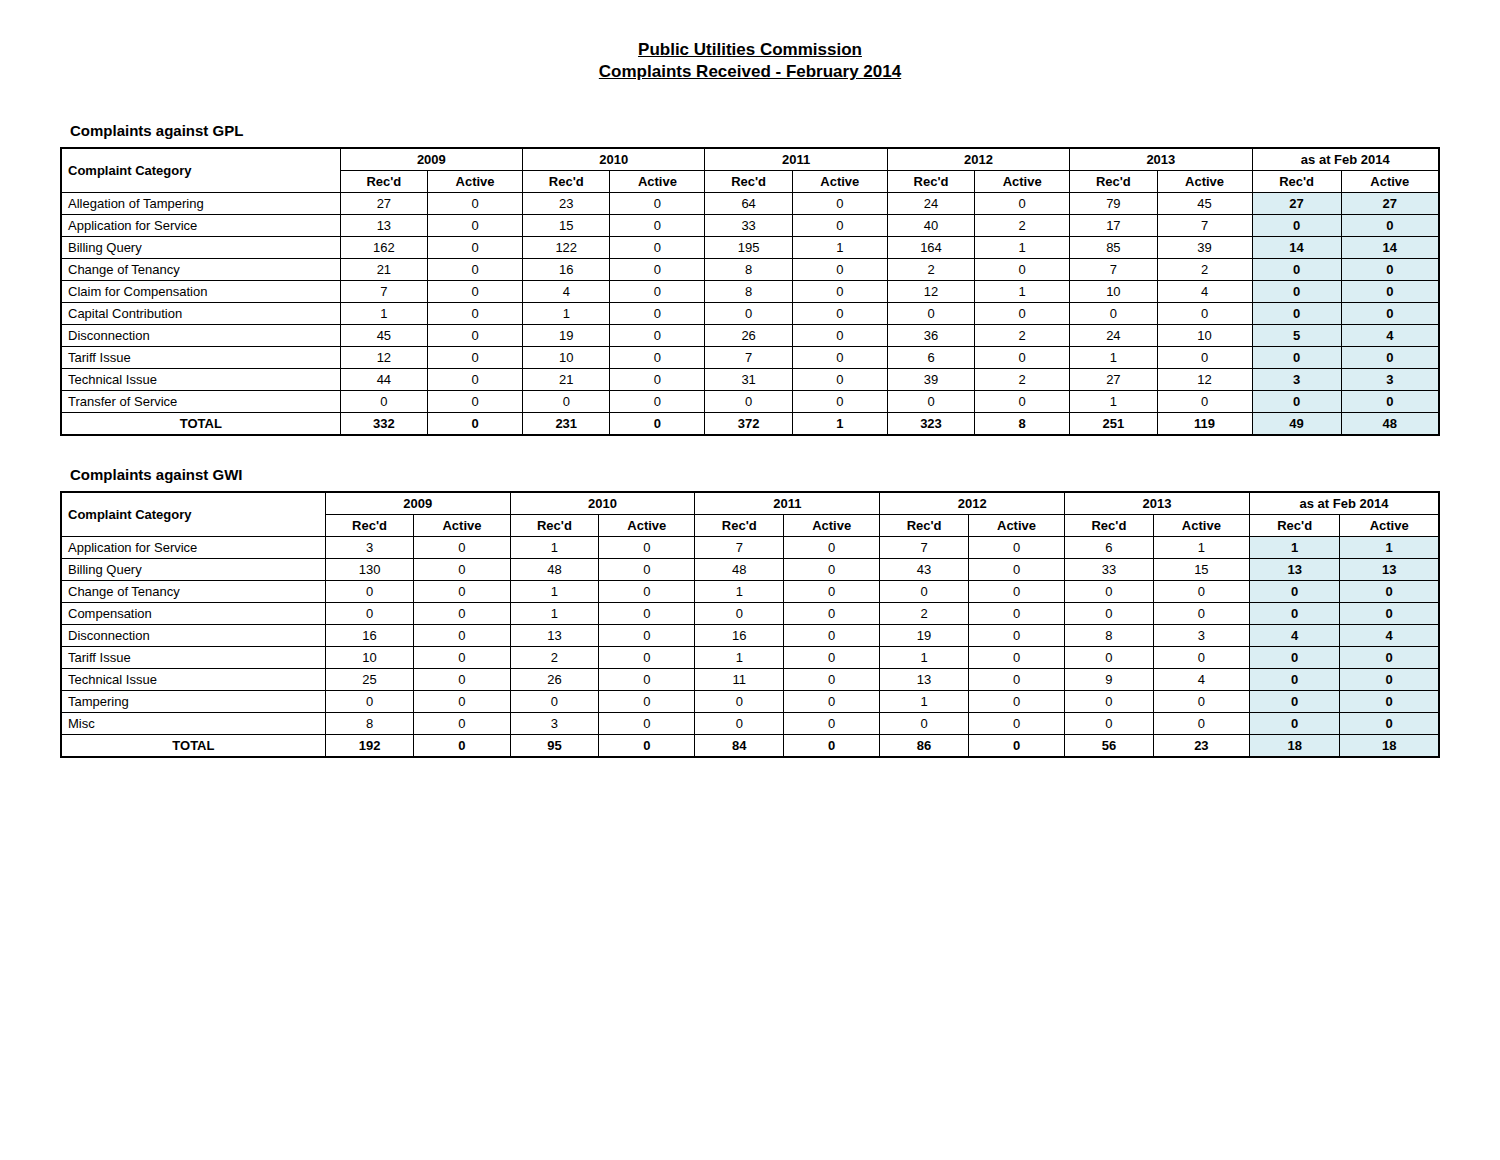Public Utilities Commission
Complaints Received - February 2014
Complaints against GPL
| Complaint Category | 2009 | 2010 | 2011 | 2012 | 2013 | as at Feb 2014 |
| --- | --- | --- | --- | --- | --- | --- |
| Rec'd | Active | Rec'd | Active | Rec'd | Active | Rec'd | Active | Rec'd | Active | Rec'd | Active |
| Allegation of Tampering | 27 | 0 | 23 | 0 | 64 | 0 | 24 | 0 | 79 | 45 | 27 | 27 |
| Application for Service | 13 | 0 | 15 | 0 | 33 | 0 | 40 | 2 | 17 | 7 | 0 | 0 |
| Billing Query | 162 | 0 | 122 | 0 | 195 | 1 | 164 | 1 | 85 | 39 | 14 | 14 |
| Change of Tenancy | 21 | 0 | 16 | 0 | 8 | 0 | 2 | 0 | 7 | 2 | 0 | 0 |
| Claim for Compensation | 7 | 0 | 4 | 0 | 8 | 0 | 12 | 1 | 10 | 4 | 0 | 0 |
| Capital Contribution | 1 | 0 | 1 | 0 | 0 | 0 | 0 | 0 | 0 | 0 | 0 | 0 |
| Disconnection | 45 | 0 | 19 | 0 | 26 | 0 | 36 | 2 | 24 | 10 | 5 | 4 |
| Tariff Issue | 12 | 0 | 10 | 0 | 7 | 0 | 6 | 0 | 1 | 0 | 0 | 0 |
| Technical Issue | 44 | 0 | 21 | 0 | 31 | 0 | 39 | 2 | 27 | 12 | 3 | 3 |
| Transfer of Service | 0 | 0 | 0 | 0 | 0 | 0 | 0 | 0 | 1 | 0 | 0 | 0 |
| TOTAL | 332 | 0 | 231 | 0 | 372 | 1 | 323 | 8 | 251 | 119 | 49 | 48 |
Complaints against GWI
| Complaint Category | 2009 | 2010 | 2011 | 2012 | 2013 | as at Feb 2014 |
| --- | --- | --- | --- | --- | --- | --- |
| Rec'd | Active | Rec'd | Active | Rec'd | Active | Rec'd | Active | Rec'd | Active | Rec'd | Active |
| Application for Service | 3 | 0 | 1 | 0 | 7 | 0 | 7 | 0 | 6 | 1 | 1 | 1 |
| Billing Query | 130 | 0 | 48 | 0 | 48 | 0 | 43 | 0 | 33 | 15 | 13 | 13 |
| Change of Tenancy | 0 | 0 | 1 | 0 | 1 | 0 | 0 | 0 | 0 | 0 | 0 | 0 |
| Compensation | 0 | 0 | 1 | 0 | 0 | 0 | 2 | 0 | 0 | 0 | 0 | 0 |
| Disconnection | 16 | 0 | 13 | 0 | 16 | 0 | 19 | 0 | 8 | 3 | 4 | 4 |
| Tariff Issue | 10 | 0 | 2 | 0 | 1 | 0 | 1 | 0 | 0 | 0 | 0 | 0 |
| Technical Issue | 25 | 0 | 26 | 0 | 11 | 0 | 13 | 0 | 9 | 4 | 0 | 0 |
| Tampering | 0 | 0 | 0 | 0 | 0 | 0 | 1 | 0 | 0 | 0 | 0 | 0 |
| Misc | 8 | 0 | 3 | 0 | 0 | 0 | 0 | 0 | 0 | 0 | 0 | 0 |
| TOTAL | 192 | 0 | 95 | 0 | 84 | 0 | 86 | 0 | 56 | 23 | 18 | 18 |